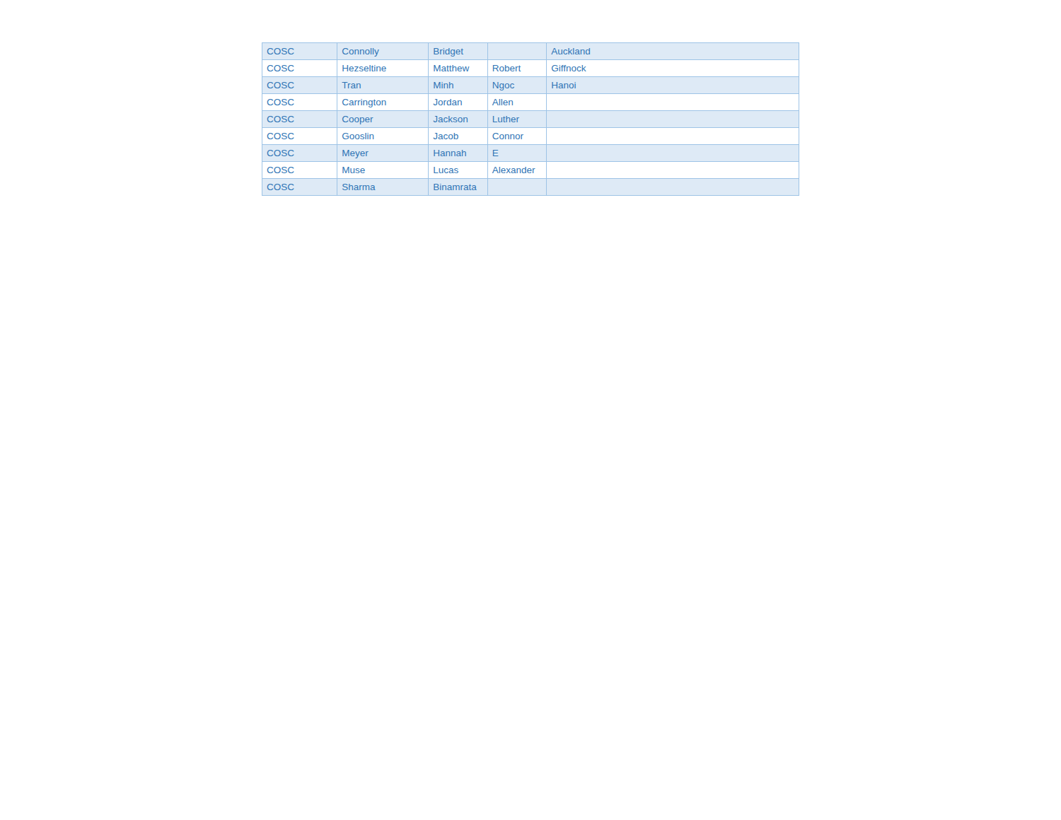| COSC | Connolly | Bridget | | Auckland |
| COSC | Hezseltine | Matthew | Robert | Giffnock |
| COSC | Tran | Minh | Ngoc | Hanoi |
| COSC | Carrington | Jordan | Allen | |
| COSC | Cooper | Jackson | Luther | |
| COSC | Gooslin | Jacob | Connor | |
| COSC | Meyer | Hannah | E | |
| COSC | Muse | Lucas | Alexander | |
| COSC | Sharma | Binamrata | | |